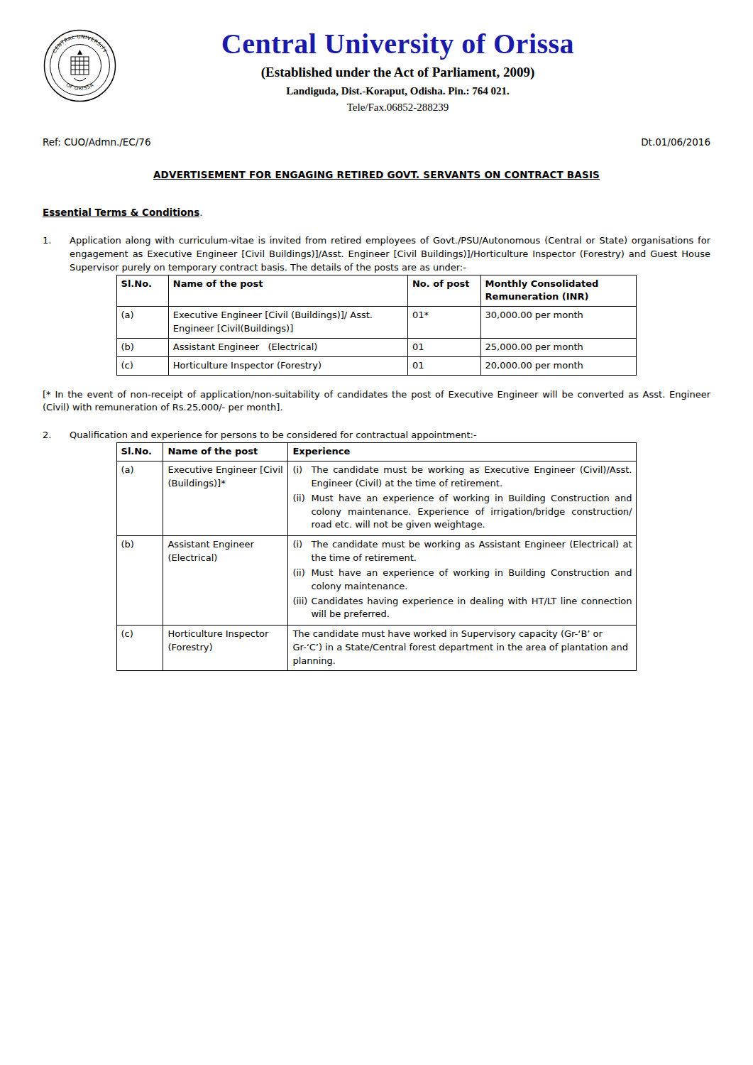CENTRAL UNIVERSITY OF ORISSA
Central University of Orissa
(Established under the Act of Parliament, 2009)
Landiguda, Dist.-Koraput, Odisha. Pin.: 764 021.
Tele/Fax.06852-288239
Ref: CUO/Admn./EC/76
Dt.01/06/2016
ADVERTISEMENT FOR ENGAGING RETIRED GOVT. SERVANTS ON CONTRACT BASIS
Essential Terms & Conditions
.
1.
Application along with curriculum-vitae is invited from retired employees of Govt./PSU/Autonomous (Central or State) organisations for engagement as Executive Engineer [Civil Buildings)]/Asst. Engineer [Civil Buildings)]/Horticulture Inspector (Forestry) and Guest House Supervisor purely on temporary contract basis. The details of the posts are as under:-
| Sl.No. | Name of the post | No. of post | Monthly Consolidated Remuneration (INR) |
| --- | --- | --- | --- |
| (a) | Executive Engineer [Civil (Buildings)]/ Asst. Engineer [Civil(Buildings)] | 01* | 30,000.00 per month |
| (b) | Assistant Engineer (Electrical) | 01 | 25,000.00 per month |
| (c) | Horticulture Inspector (Forestry) | 01 | 20,000.00 per month |
[* In the event of non-receipt of application/non-suitability of candidates the post of Executive Engineer will be converted as Asst. Engineer (Civil) with remuneration of Rs.25,000/- per month].
2.
Qualification and experience for persons to be considered for contractual appointment:-
| Sl.No. | Name of the post | Experience |
| --- | --- | --- |
| (a) | Executive Engineer [Civil (Buildings)]* | (i) The candidate must be working as Executive Engineer (Civil)/Asst. Engineer (Civil) at the time of retirement. (ii) Must have an experience of working in Building Construction and colony maintenance. Experience of irrigation/bridge construction/ road etc. will not be given weightage. |
| (b) | Assistant Engineer (Electrical) | (i) The candidate must be working as Assistant Engineer (Electrical) at the time of retirement. (ii) Must have an experience of working in Building Construction and colony maintenance. (iii) Candidates having experience in dealing with HT/LT line connection will be preferred. |
| (c) | Horticulture Inspector (Forestry) | The candidate must have worked in Supervisory capacity (Gr-‘B’ or Gr-‘C’) in a State/Central forest department in the area of plantation and planning. |